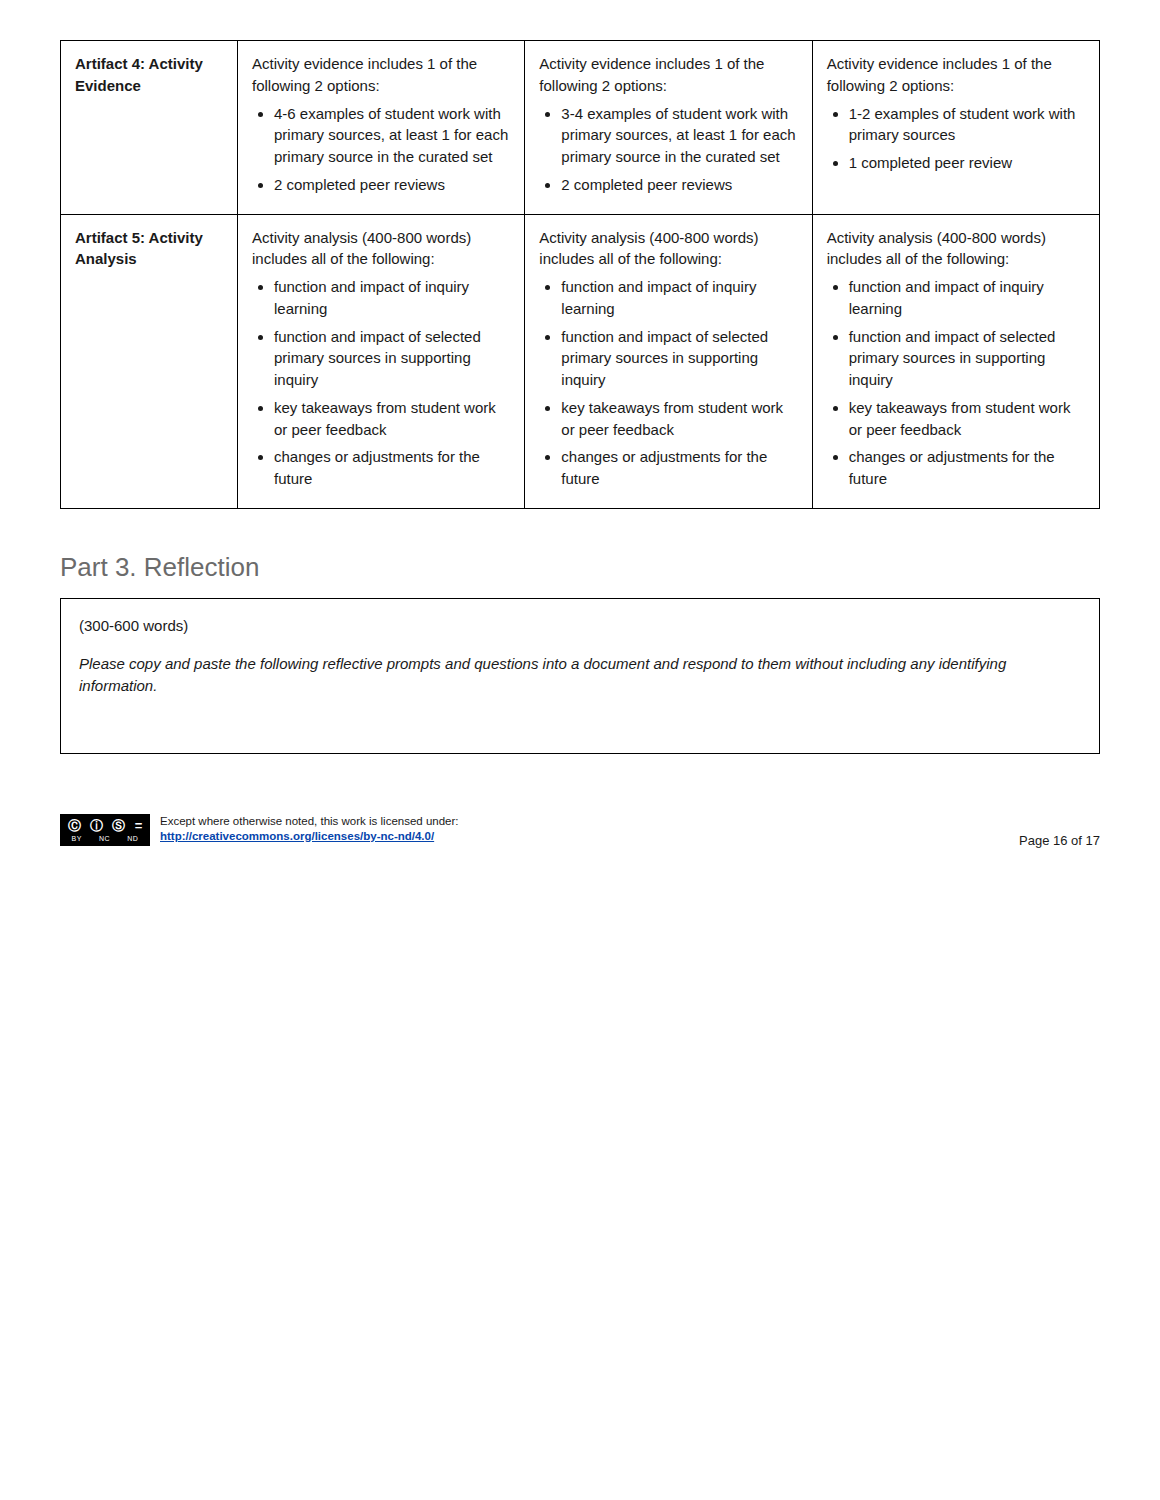| Artifact 4: Activity Evidence | Activity evidence includes 1 of the following 2 options: 4-6 examples of student work with primary sources, at least 1 for each primary source in the curated set 2 completed peer reviews | Activity evidence includes 1 of the following 2 options: 3-4 examples of student work with primary sources, at least 1 for each primary source in the curated set 2 completed peer reviews | Activity evidence includes 1 of the following 2 options: 1-2 examples of student work with primary sources 1 completed peer review |
| Artifact 5: Activity Analysis | Activity analysis (400-800 words) includes all of the following: function and impact of inquiry learning function and impact of selected primary sources in supporting inquiry key takeaways from student work or peer feedback changes or adjustments for the future | Activity analysis (400-800 words) includes all of the following: function and impact of inquiry learning function and impact of selected primary sources in supporting inquiry key takeaways from student work or peer feedback changes or adjustments for the future | Activity analysis (400-800 words) includes all of the following: function and impact of inquiry learning function and impact of selected primary sources in supporting inquiry key takeaways from student work or peer feedback changes or adjustments for the future |
Part 3. Reflection
(300-600 words)
Please copy and paste the following reflective prompts and questions into a document and respond to them without including any identifying information.
ⒸⓘⓈ=
BY NC ND
Except where otherwise noted, this work is licensed under:
http://creativecommons.org/licenses/by-nc-nd/4.0/
Page 16 of 17